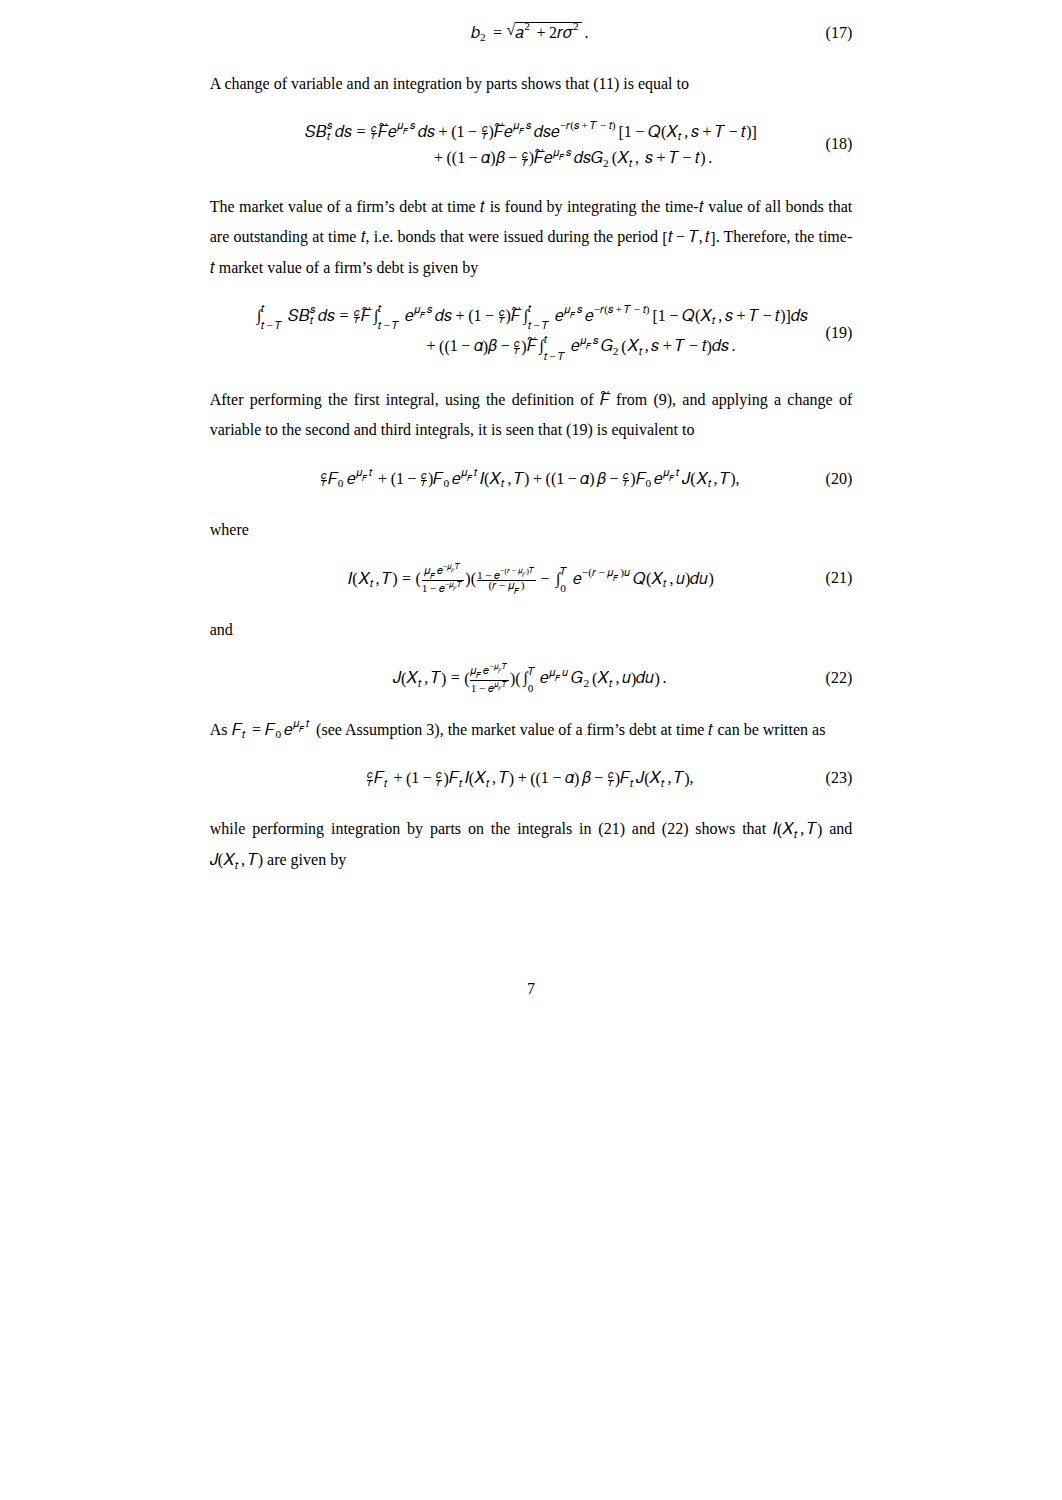b2 = a2 + 2rσ2 . (17)
A change of variable and an integration by parts shows that (11) is equal to
SBtsds = cr F~ eμFs ds + ( 1−cr ) F~ eμFs ds e−r(s+T−t) [1−Q(Xt,s+T−t)] + ( (1−α)β −cr ) F~ eμFs ds G2 (Xt,s+T−t). (18)
The market value of a firm’s debt at time t is found by integrating the time-t value of all bonds that are outstanding at time t, i.e. bonds that were issued during the period [t−T,t]. Therefore, the time-t market value of a firm’s debt is given by
∫ t−T t SBtsds = cr F~ ∫ t−T t eμFs ds + ( 1−cr ) F~ ∫ t−T t eμFs e−r(s+T−t) [1−Q(Xt,s+T−t)]ds + ( (1−α)β −cr ) F~ ∫ t−T t eμFs G2 (Xt,s+T−t)ds. (19)
After performing the first integral, using the definition of F~ from (9), and applying a change of variable to the second and third integrals, it is seen that (19) is equivalent to
cr F0 eμFt + ( 1−cr ) F0 eμFt I(Xt,T) + ( (1−α)β −cr ) F0 eμFt J(Xt,T) , (20)
where
I(Xt,T) = ( μFe−μFT 1−e−μFT ) ( 1−e−(r−μF)T (r−μF) − ∫0T e−(r−μF)u Q(Xt,u)du ) (21)
and
J(Xt,T) = ( μFe−μFT 1−eμFT ) ( ∫0T eμFu G2 (Xt,u)du ) . (22)
As Ft=F0eμFt (see Assumption 3), the market value of a firm’s debt at time t can be written as
cr Ft + ( 1−cr ) Ft I(Xt,T) + ( (1−α)β −cr ) Ft J(Xt,T) , (23)
while performing integration by parts on the integrals in (21) and (22) shows that I(Xt,T) and J(Xt,T) are given by
7